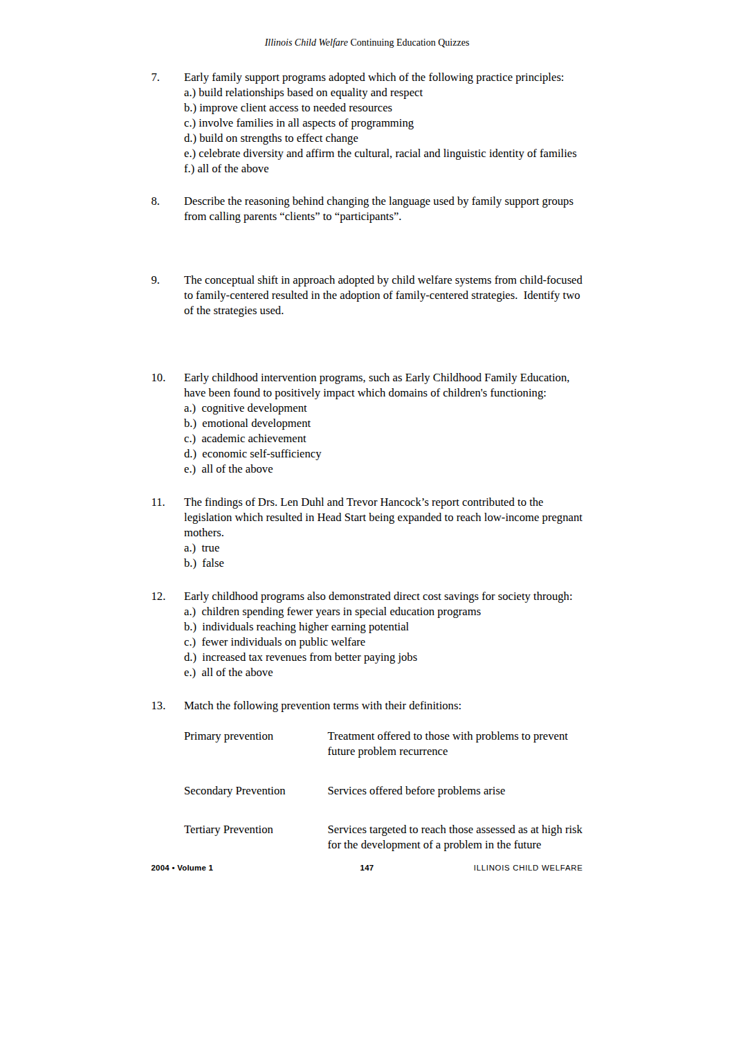Illinois Child Welfare Continuing Education Quizzes
7.
Early family support programs adopted which of the following practice principles:
a.) build relationships based on equality and respect
b.) improve client access to needed resources
c.) involve families in all aspects of programming
d.) build on strengths to effect change
e.) celebrate diversity and affirm the cultural, racial and linguistic identity of families
f.) all of the above
8.
Describe the reasoning behind changing the language used by family support groups from calling parents “clients” to “participants”.
9.
The conceptual shift in approach adopted by child welfare systems from child-focused to family-centered resulted in the adoption of family-centered strategies. Identify two of the strategies used.
10.
Early childhood intervention programs, such as Early Childhood Family Education, have been found to positively impact which domains of children's functioning:
a.) cognitive development
b.) emotional development
c.) academic achievement
d.) economic self-sufficiency
e.) all of the above
11.
The findings of Drs. Len Duhl and Trevor Hancock’s report contributed to the legislation which resulted in Head Start being expanded to reach low-income pregnant mothers.
a.) true
b.) false
12.
Early childhood programs also demonstrated direct cost savings for society through:
a.) children spending fewer years in special education programs
b.) individuals reaching higher earning potential
c.) fewer individuals on public welfare
d.) increased tax revenues from better paying jobs
e.) all of the above
13.
Match the following prevention terms with their definitions:
| Primary prevention | Treatment offered to those with problems to prevent future problem recurrence |
| Secondary Prevention | Services offered before problems arise |
| Tertiary Prevention | Services targeted to reach those assessed as at high risk for the development of a problem in the future |
2004 • Volume 1
147
ILLINOIS CHILD WELFARE